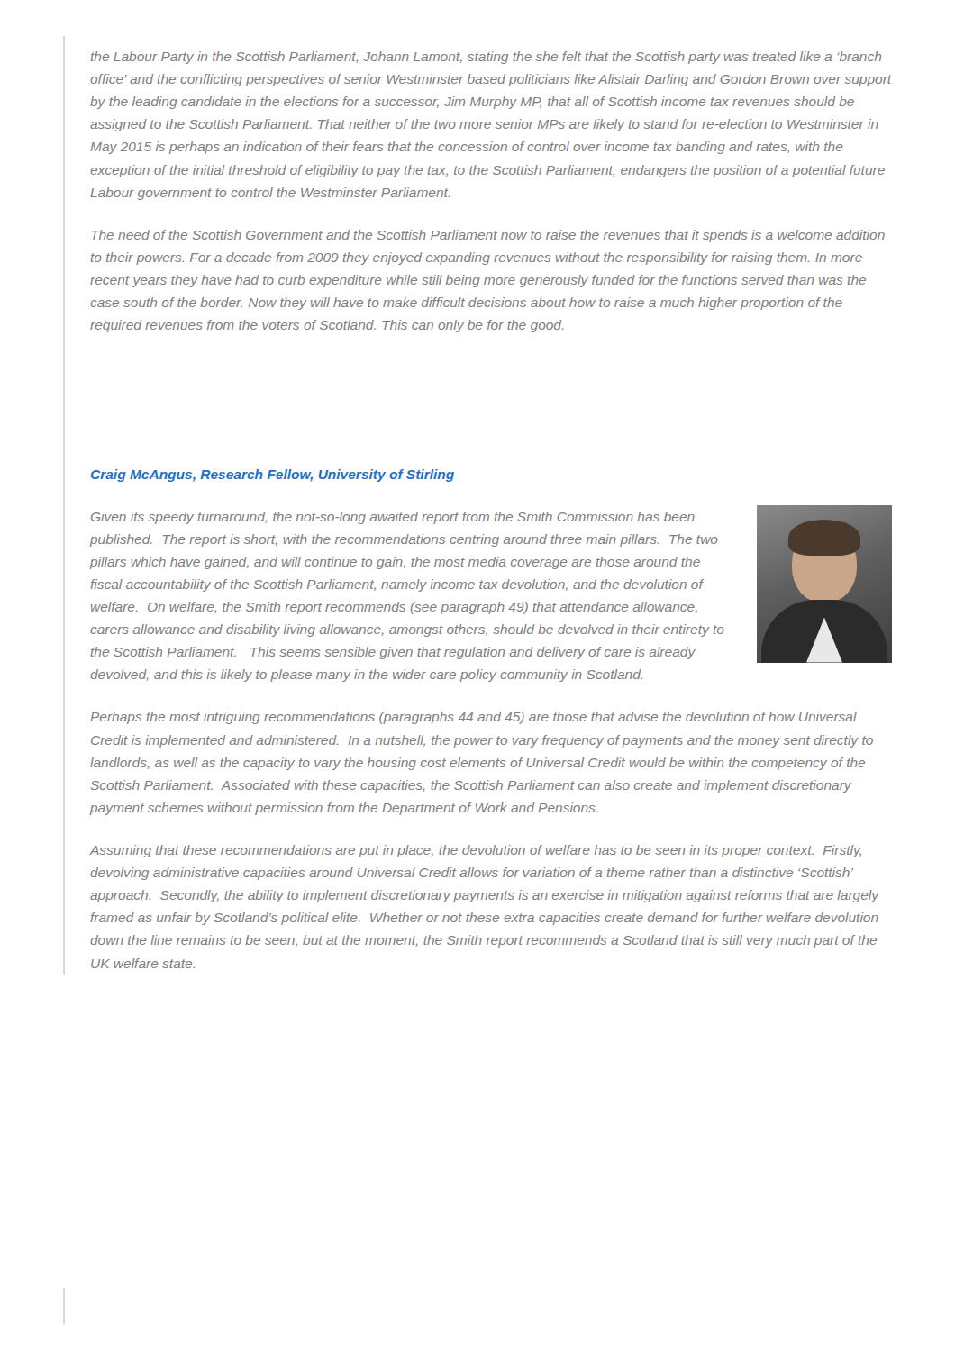the Labour Party in the Scottish Parliament, Johann Lamont, stating the she felt that the Scottish party was treated like a ‘branch office’ and the conflicting perspectives of senior Westminster based politicians like Alistair Darling and Gordon Brown over support by the leading candidate in the elections for a successor, Jim Murphy MP, that all of Scottish income tax revenues should be assigned to the Scottish Parliament. That neither of the two more senior MPs are likely to stand for re-election to Westminster in May 2015 is perhaps an indication of their fears that the concession of control over income tax banding and rates, with the exception of the initial threshold of eligibility to pay the tax, to the Scottish Parliament, endangers the position of a potential future Labour government to control the Westminster Parliament.
The need of the Scottish Government and the Scottish Parliament now to raise the revenues that it spends is a welcome addition to their powers. For a decade from 2009 they enjoyed expanding revenues without the responsibility for raising them. In more recent years they have had to curb expenditure while still being more generously funded for the functions served than was the case south of the border. Now they will have to make difficult decisions about how to raise a much higher proportion of the required revenues from the voters of Scotland. This can only be for the good.
Craig McAngus, Research Fellow, University of Stirling
Given its speedy turnaround, the not-so-long awaited report from the Smith Commission has been published. The report is short, with the recommendations centring around three main pillars. The two pillars which have gained, and will continue to gain, the most media coverage are those around the fiscal accountability of the Scottish Parliament, namely income tax devolution, and the devolution of welfare. On welfare, the Smith report recommends (see paragraph 49) that attendance allowance, carers allowance and disability living allowance, amongst others, should be devolved in their entirety to the Scottish Parliament. This seems sensible given that regulation and delivery of care is already devolved, and this is likely to please many in the wider care policy community in Scotland.
Perhaps the most intriguing recommendations (paragraphs 44 and 45) are those that advise the devolution of how Universal Credit is implemented and administered. In a nutshell, the power to vary frequency of payments and the money sent directly to landlords, as well as the capacity to vary the housing cost elements of Universal Credit would be within the competency of the Scottish Parliament. Associated with these capacities, the Scottish Parliament can also create and implement discretionary payment schemes without permission from the Department of Work and Pensions.
Assuming that these recommendations are put in place, the devolution of welfare has to be seen in its proper context. Firstly, devolving administrative capacities around Universal Credit allows for variation of a theme rather than a distinctive ‘Scottish’ approach. Secondly, the ability to implement discretionary payments is an exercise in mitigation against reforms that are largely framed as unfair by Scotland’s political elite. Whether or not these extra capacities create demand for further welfare devolution down the line remains to be seen, but at the moment, the Smith report recommends a Scotland that is still very much part of the UK welfare state.